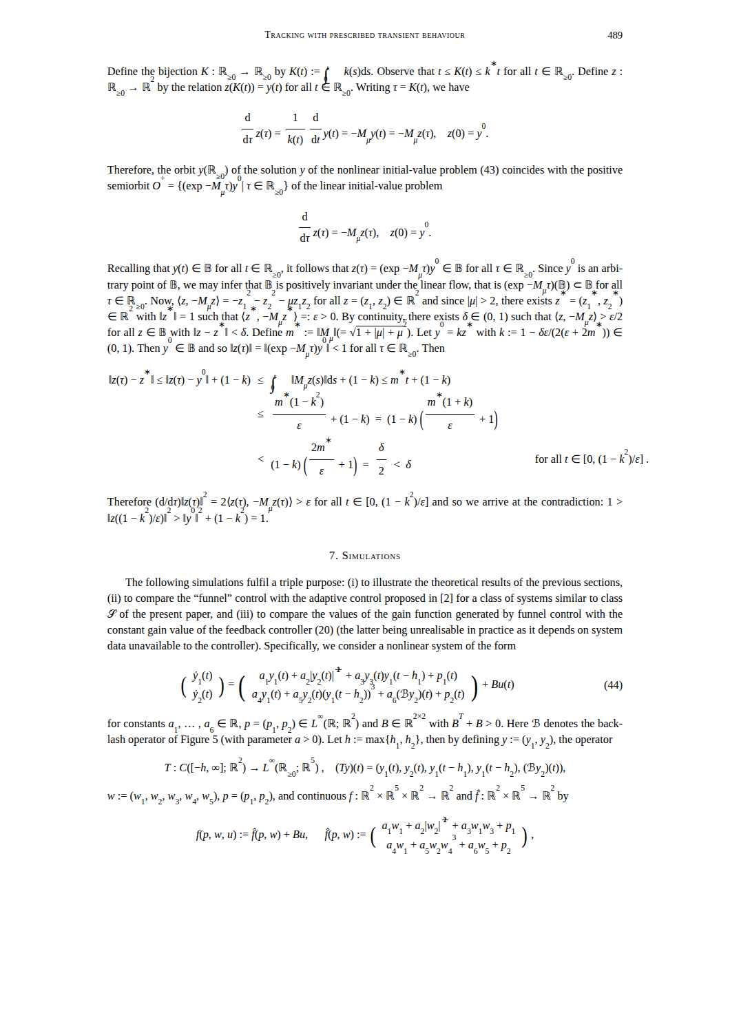Tracking with prescribed transient behaviour 489
Define the bijection K : ℝ≥0 → ℝ≥0 by K(t) := ∫t 0 k(s)ds. Observe that t ≤ K(t) ≤ k∗t for all t ∈ ℝ≥0. Define z : ℝ≥0 → ℝ2 by the relation z(K(t)) = y(t) for all t ∈ ℝ≥0. Writing τ = K(t), we have
ddτ z(τ) = 1 k(t) ddt y(t) = −Mμy(t) = −Mμz(τ), z(0) = y0.
Therefore, the orbit y(ℝ≥0) of the solution y of the nonlinear initial-value problem (43) coincides with the positive semiorbit O+ = {(exp −Mμτ)y0| τ ∈ ℝ≥0} of the linear initial-value problem
ddτ z(τ) = −Mμz(τ), z(0) = y0.
Recalling that y(t) ∈ 𝔹 for all t ∈ ℝ≥0, it follows that z(τ) = (exp −Mμτ)y0 ∈ 𝔹 for all τ ∈ ℝ≥0. Since y0 is an arbitrary point of 𝔹, we may infer that 𝔹 is positively invariant under the linear flow, that is (exp −Mμτ)(𝔹) ⊂ 𝔹 for all τ ∈ ℝ≥0. Now, ⟨z, −Mμz⟩ = −z12 − z22 − μz1z2 for all z = (z1, z2) ∈ ℝ2 and since |μ| > 2, there exists z∗ = (z1∗, z2∗) ∈ ℝ2 with ‖z∗‖ = 1 such that ⟨z∗, −Mμz∗⟩ =: ε > 0. By continuity, there exists δ ∈ (0, 1) such that ⟨z, −Mμz⟩ > ε/2 for all z ∈ 𝔹 with ‖z − z∗‖ < δ. Define m∗ := ‖Mμ‖(= √1 + |μ| + μ2). Let y0 = kz∗ with k := 1 − δε/(2(ε + 2m∗)) ∈ (0, 1). Then y0 ∈ 𝔹 and so ‖z(τ)‖ = ‖(exp −Mμτ)y0‖ < 1 for all τ ∈ ℝ≥0. Then
| ‖ z ( τ ) − z ∗ ‖ ≤ ‖ z ( τ ) − y 0 ‖ + (1 − k ) | ≤ | ∫ t 0 ‖ M μ z ( s )‖ d s + (1 − k ) ≤ m ∗ t + (1 − k ) | |
| | ≤ | m ∗ (1 − k 2 ) ε + (1 − k ) = (1 − k ) ( m ∗ (1 + k ) ε + 1 ) | |
| | < | (1 − k ) ( 2 m ∗ ε + 1 ) = δ 2 < δ | for all t ∈ [0, (1 − k 2 )/ ε ] . |
Therefore (d/dτ)‖z(τ)‖2 = 2⟨z(τ), −Mμz(τ)⟩ > ε for all t ∈ [0, (1 − k2)/ε] and so we arrive at the contradiction: 1 > ‖z((1 − k2)/ε)‖2 > ‖y0‖2 + (1 − k2) = 1.
7. Simulations
The following simulations fulfil a triple purpose: (i) to illustrate the theoretical results of the previous sections, (ii) to compare the “funnel” control with the adaptive control proposed in [2] for a class of systems similar to class 𝒮 of the present paper, and (iii) to compare the values of the gain function generated by funnel control with the constant gain value of the feedback controller (20) (the latter being unrealisable in practice as it depends on system data unavailable to the controller). Specifically, we consider a nonlinear system of the form
(
| ẏ 1 ( t ) |
| ẏ 2 ( t ) |
) = (
| a 1 y 1 ( t ) + a 2 / y 2 ( t )/ 1 2 + a 3 y 3 ( t ) y 1 ( t − h 1 ) + p 1 ( t ) |
| a 4 y 1 ( t ) + a 5 y 2 ( t )( y 1 ( t − h 2 )) 3 + a 6 (ℬ y 2 )( t ) + p 2 ( t ) |
) + Bu(t)
(44)
for constants a1, … , a6 ∈ ℝ, p = (p1, p2) ∈ L∞(ℝ; ℝ2) and B ∈ ℝ2×2 with BT + B > 0. Here ℬ denotes the backlash operator of Figure 5 (with parameter a > 0). Let h := max{h1, h2}, then by defining y := (y1, y2), the operator
T : C([−h, ∞]; ℝ2) → L∞(ℝ≥0; ℝ5) , (Ty)(t) = (y1(t), y2(t), y1(t − h1), y1(t − h2), (ℬy2)(t)),
w := (w1, w2, w3, w4, w5), p = (p1, p2), and continuous f : ℝ2 × ℝ5 × ℝ2 → ℝ2 and f̂ : ℝ2 × ℝ5 → ℝ2 by
f(p, w, u) := f̂(p, w) + Bu, f̂(p, w) := (
| a 1 w 1 + a 2 / w 2 / 1 2 + a 3 w 1 w 3 + p 1 |
| a 4 w 1 + a 5 w 2 w 4 3 + a 6 w 5 + p 2 |
) ,